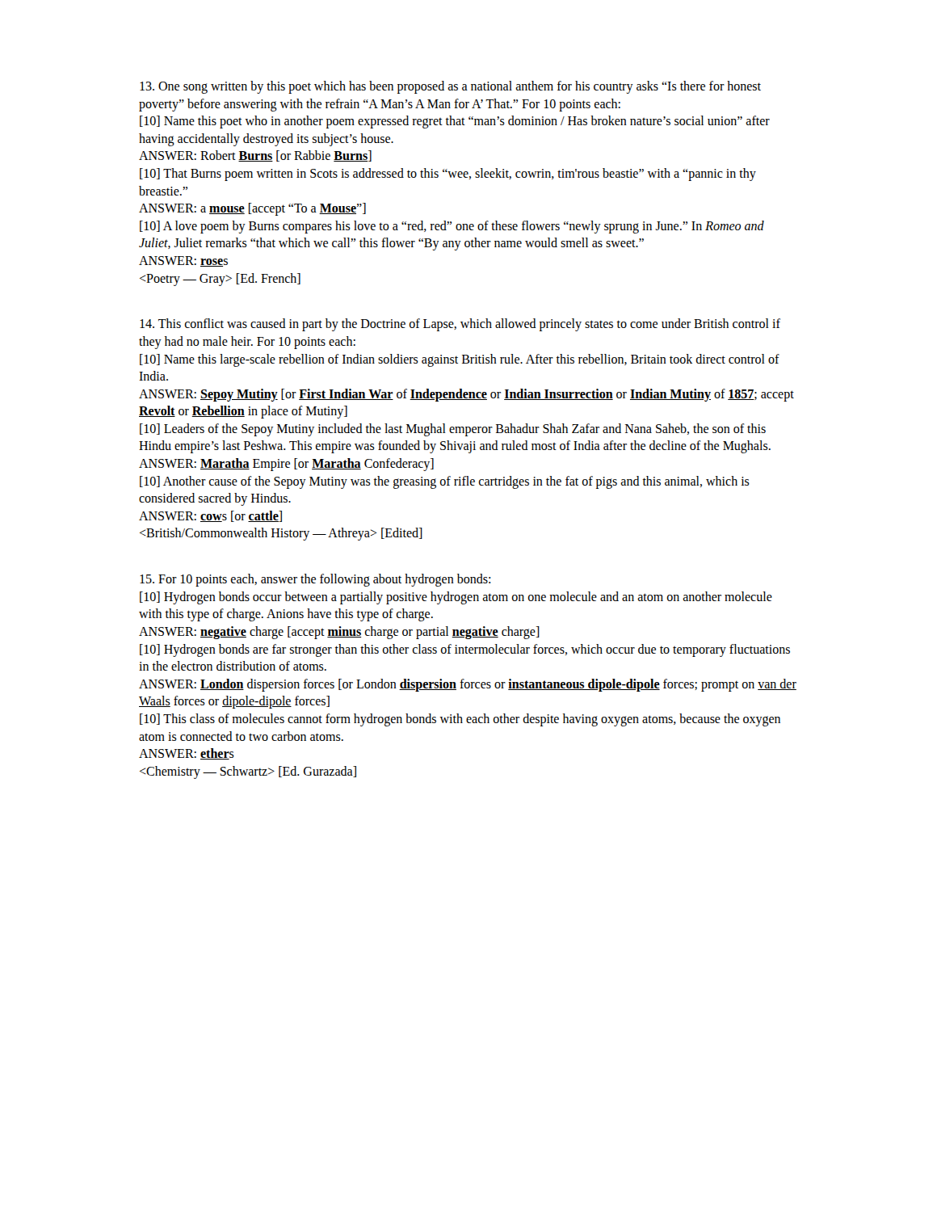13. One song written by this poet which has been proposed as a national anthem for his country asks “Is there for honest poverty” before answering with the refrain “A Man’s A Man for A’ That.” For 10 points each:
[10] Name this poet who in another poem expressed regret that “man’s dominion / Has broken nature’s social union” after having accidentally destroyed its subject’s house.
ANSWER: Robert Burns [or Rabbie Burns]
[10] That Burns poem written in Scots is addressed to this “wee, sleekit, cowrin, tim'rous beastie” with a “pannic in thy breastie.”
ANSWER: a mouse [accept “To a Mouse”]
[10] A love poem by Burns compares his love to a “red, red” one of these flowers “newly sprung in June.” In Romeo and Juliet, Juliet remarks “that which we call” this flower “By any other name would smell as sweet.”
ANSWER: roses
<Poetry — Gray> [Ed. French]
14. This conflict was caused in part by the Doctrine of Lapse, which allowed princely states to come under British control if they had no male heir. For 10 points each:
[10] Name this large-scale rebellion of Indian soldiers against British rule. After this rebellion, Britain took direct control of India.
ANSWER: Sepoy Mutiny [or First Indian War of Independence or Indian Insurrection or Indian Mutiny of 1857; accept Revolt or Rebellion in place of Mutiny]
[10] Leaders of the Sepoy Mutiny included the last Mughal emperor Bahadur Shah Zafar and Nana Saheb, the son of this Hindu empire’s last Peshwa. This empire was founded by Shivaji and ruled most of India after the decline of the Mughals.
ANSWER: Maratha Empire [or Maratha Confederacy]
[10] Another cause of the Sepoy Mutiny was the greasing of rifle cartridges in the fat of pigs and this animal, which is considered sacred by Hindus.
ANSWER: cows [or cattle]
<British/Commonwealth History — Athreya> [Edited]
15. For 10 points each, answer the following about hydrogen bonds:
[10] Hydrogen bonds occur between a partially positive hydrogen atom on one molecule and an atom on another molecule with this type of charge. Anions have this type of charge.
ANSWER: negative charge [accept minus charge or partial negative charge]
[10] Hydrogen bonds are far stronger than this other class of intermolecular forces, which occur due to temporary fluctuations in the electron distribution of atoms.
ANSWER: London dispersion forces [or London dispersion forces or instantaneous dipole-dipole forces; prompt on van der Waals forces or dipole-dipole forces]
[10] This class of molecules cannot form hydrogen bonds with each other despite having oxygen atoms, because the oxygen atom is connected to two carbon atoms.
ANSWER: ethers
<Chemistry — Schwartz> [Ed. Gurazada]